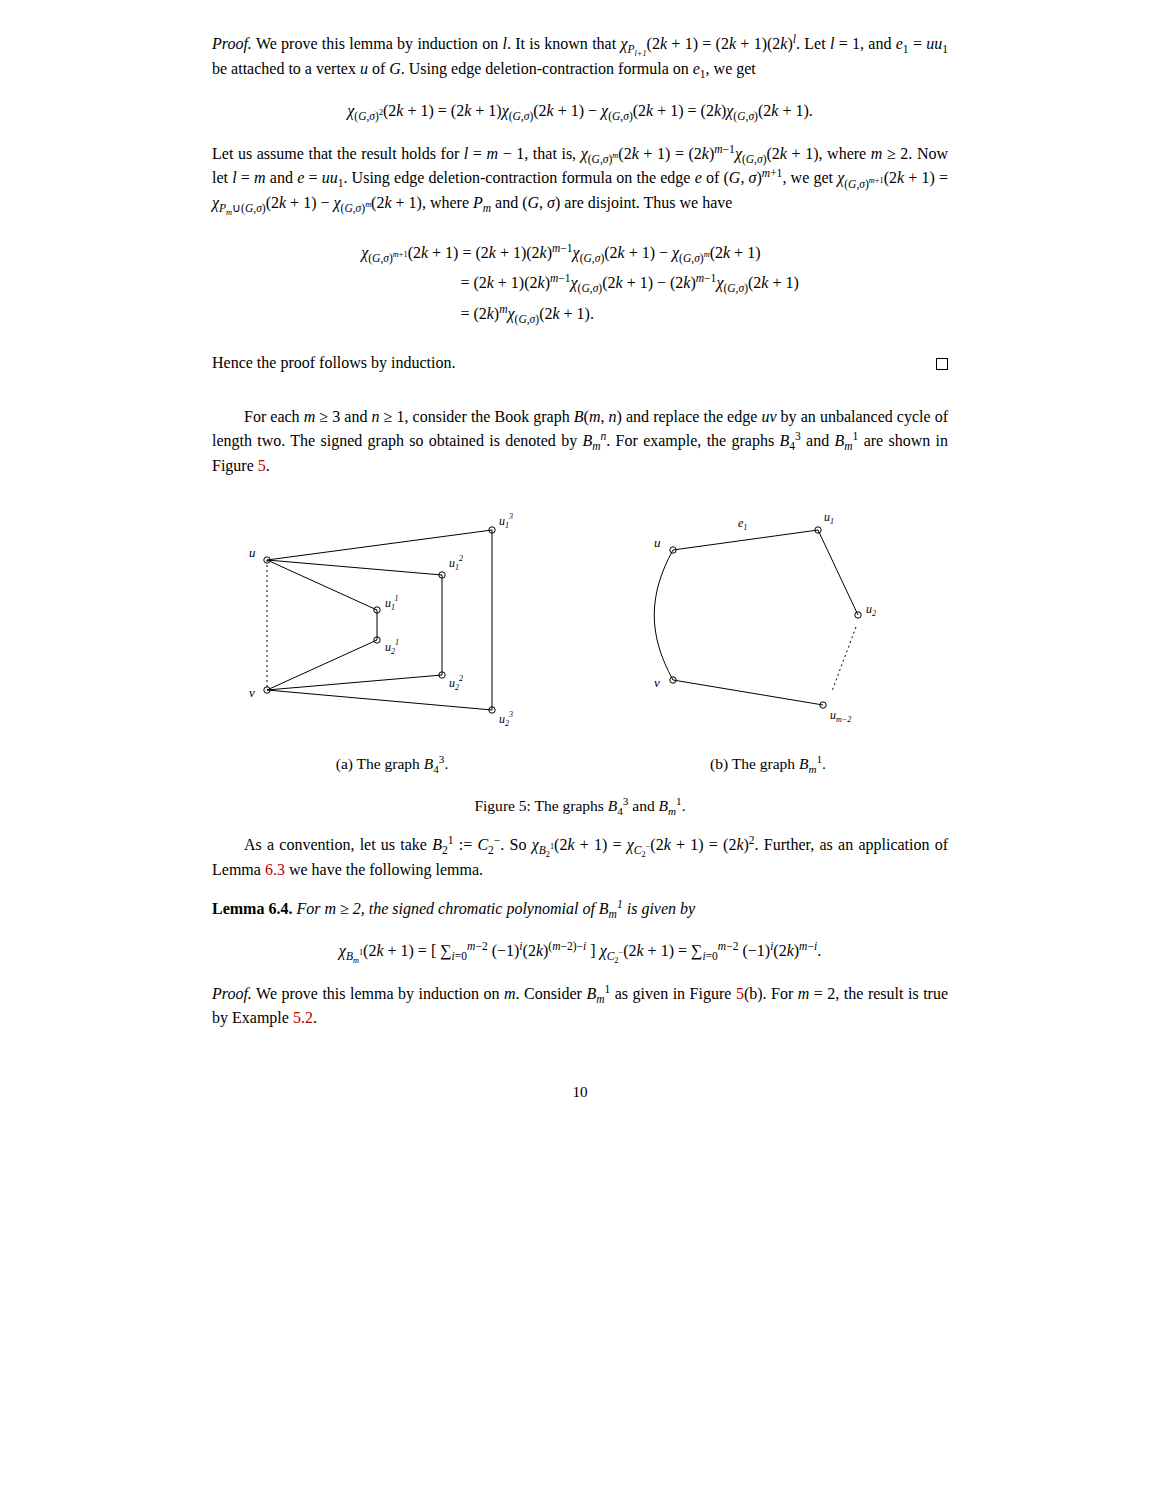Proof. We prove this lemma by induction on l. It is known that χPl+1(2k + 1) = (2k + 1)(2k)l. Let l = 1, and e1 = uu1 be attached to a vertex u of G. Using edge deletion-contraction formula on e1, we get
χ(G,σ)2(2k + 1) = (2k + 1)χ(G,σ)(2k + 1) − χ(G,σ)(2k + 1) = (2k)χ(G,σ)(2k + 1).
Let us assume that the result holds for l = m − 1, that is, χ(G,σ)m(2k + 1) = (2k)m−1χ(G,σ)(2k + 1), where m ≥ 2. Now let l = m and e = uu1. Using edge deletion-contraction formula on the edge e of (G, σ)m+1, we get χ(G,σ)m+1(2k + 1) = χPm∪(G,σ)(2k + 1) − χ(G,σ)m(2k + 1), where Pm and (G, σ) are disjoint. Thus we have
χ(G,σ)m+1(2k + 1) = (2k + 1)(2k)m−1χ(G,σ)(2k + 1) − χ(G,σ)m(2k + 1)
= (2k + 1)(2k)m−1χ(G,σ)(2k + 1) − (2k)m−1χ(G,σ)(2k + 1)
= (2k)mχ(G,σ)(2k + 1).
Hence the proof follows by induction.
For each m ≥ 3 and n ≥ 1, consider the Book graph B(m, n) and replace the edge uv by an unbalanced cycle of length two. The signed graph so obtained is denoted by Bmn. For example, the graphs B43 and Bm1 are shown in Figure 5.
u v u11 u21 u12 u22 u13 u23
(a) The graph B43.
u v e1 u1 u2 um−2
(b) The graph Bm1.
Figure 5: The graphs B43 and Bm1.
As a convention, let us take B21 := C2−. So χB21(2k + 1) = χC2−(2k + 1) = (2k)2. Further, as an application of Lemma 6.3 we have the following lemma.
Lemma 6.4. For m ≥ 2, the signed chromatic polynomial of Bm1 is given by
χBm1(2k + 1) = [ ∑i=0m−2 (−1)i(2k)(m−2)−i ] χC2−(2k + 1) = ∑i=0m−2 (−1)i(2k)m−i.
Proof. We prove this lemma by induction on m. Consider Bm1 as given in Figure 5(b). For m = 2, the result is true by Example 5.2.
10